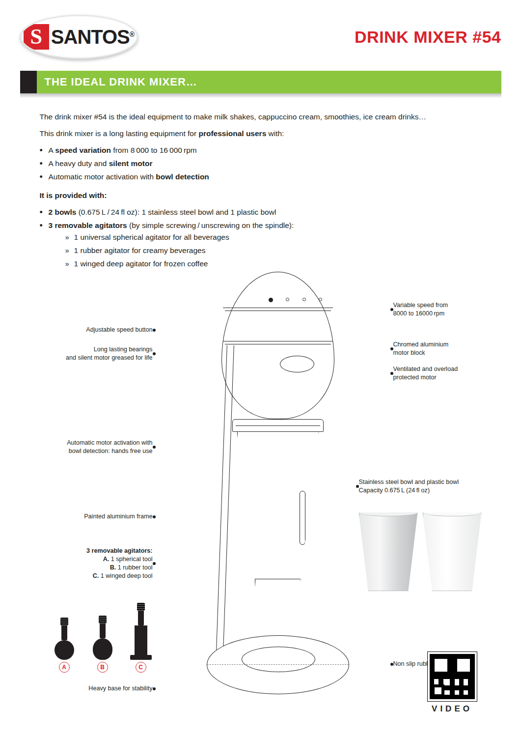S
SANTOS®
DRINK MIXER #54
THE IDEAL DRINK MIXER…
The drink mixer #54 is the ideal equipment to make milk shakes, cappuccino cream, smoothies, ice cream drinks…
This drink mixer is a long lasting equipment for professional users with:
A speed variation from 8 000 to 16 000 rpm
A heavy duty and silent motor
Automatic motor activation with bowl detection
It is provided with:
2 bowls (0.675 L / 24 fl oz): 1 stainless steel bowl and 1 plastic bowl
3 removable agitators (by simple screwing / unscrewing on the spindle):
1 universal spherical agitator for all beverages
1 rubber agitator for creamy beverages
1 winged deep agitator for frozen coffee
Variable speed from
8000 to 16000 rpm
Chromed aluminium
motor block
Ventilated and overload
protected motor
Stainless steel bowl and plastic bowl
Capacity 0.675 L (24 fl oz)
Non slip rubber feet
Adjustable speed button
Long lasting bearings
and silent motor greased for life
Automatic motor activation with
bowl detection: hands free use
Painted aluminium frame
3 removable agitators:
A. 1 spherical tool
B. 1 rubber tool
C. 1 winged deep tool
Heavy base for stability
A
B
C
VIDEO